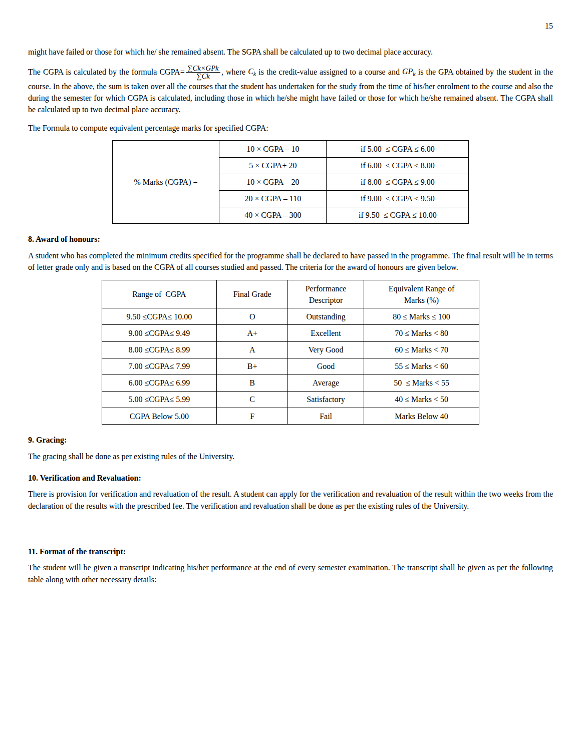15
might have failed or those for which he/ she remained absent. The SGPA shall be calculated up to two decimal place accuracy.
The CGPA is calculated by the formula CGPA=∑Ck×GPk∑Ck, where Ck is the credit-value assigned to a course and GPk is the GPA obtained by the student in the course. In the above, the sum is taken over all the courses that the student has undertaken for the study from the time of his/her enrolment to the course and also the during the semester for which CGPA is calculated, including those in which he/she might have failed or those for which he/she remained absent. The CGPA shall be calculated up to two decimal place accuracy.
The Formula to compute equivalent percentage marks for specified CGPA:
| % Marks (CGPA) = | 10 × CGPA – 10 | if 5.00 ≤ CGPA ≤ 6.00 |
| 5 × CGPA+ 20 | if 6.00 ≤ CGPA ≤ 8.00 |
| 10 × CGPA – 20 | if 8.00 ≤ CGPA ≤ 9.00 |
| 20 × CGPA – 110 | if 9.00 ≤ CGPA ≤ 9.50 |
| 40 × CGPA – 300 | if 9.50 ≤ CGPA ≤ 10.00 |
8. Award of honours:
A student who has completed the minimum credits specified for the programme shall be declared to have passed in the programme. The final result will be in terms of letter grade only and is based on the CGPA of all courses studied and passed. The criteria for the award of honours are given below.
| Range of CGPA | Final Grade | Performance Descriptor | Equivalent Range of Marks (%) |
| --- | --- | --- | --- |
| 9.50 ≤CGPA≤ 10.00 | O | Outstanding | 80 ≤ Marks ≤ 100 |
| 9.00 ≤CGPA≤ 9.49 | A+ | Excellent | 70 ≤ Marks < 80 |
| 8.00 ≤CGPA≤ 8.99 | A | Very Good | 60 ≤ Marks < 70 |
| 7.00 ≤CGPA≤ 7.99 | B+ | Good | 55 ≤ Marks < 60 |
| 6.00 ≤CGPA≤ 6.99 | B | Average | 50 ≤ Marks < 55 |
| 5.00 ≤CGPA≤ 5.99 | C | Satisfactory | 40 ≤ Marks < 50 |
| CGPA Below 5.00 | F | Fail | Marks Below 40 |
9. Gracing:
The gracing shall be done as per existing rules of the University.
10. Verification and Revaluation:
There is provision for verification and revaluation of the result. A student can apply for the verification and revaluation of the result within the two weeks from the declaration of the results with the prescribed fee. The verification and revaluation shall be done as per the existing rules of the University.
11. Format of the transcript:
The student will be given a transcript indicating his/her performance at the end of every semester examination. The transcript shall be given as per the following table along with other necessary details: